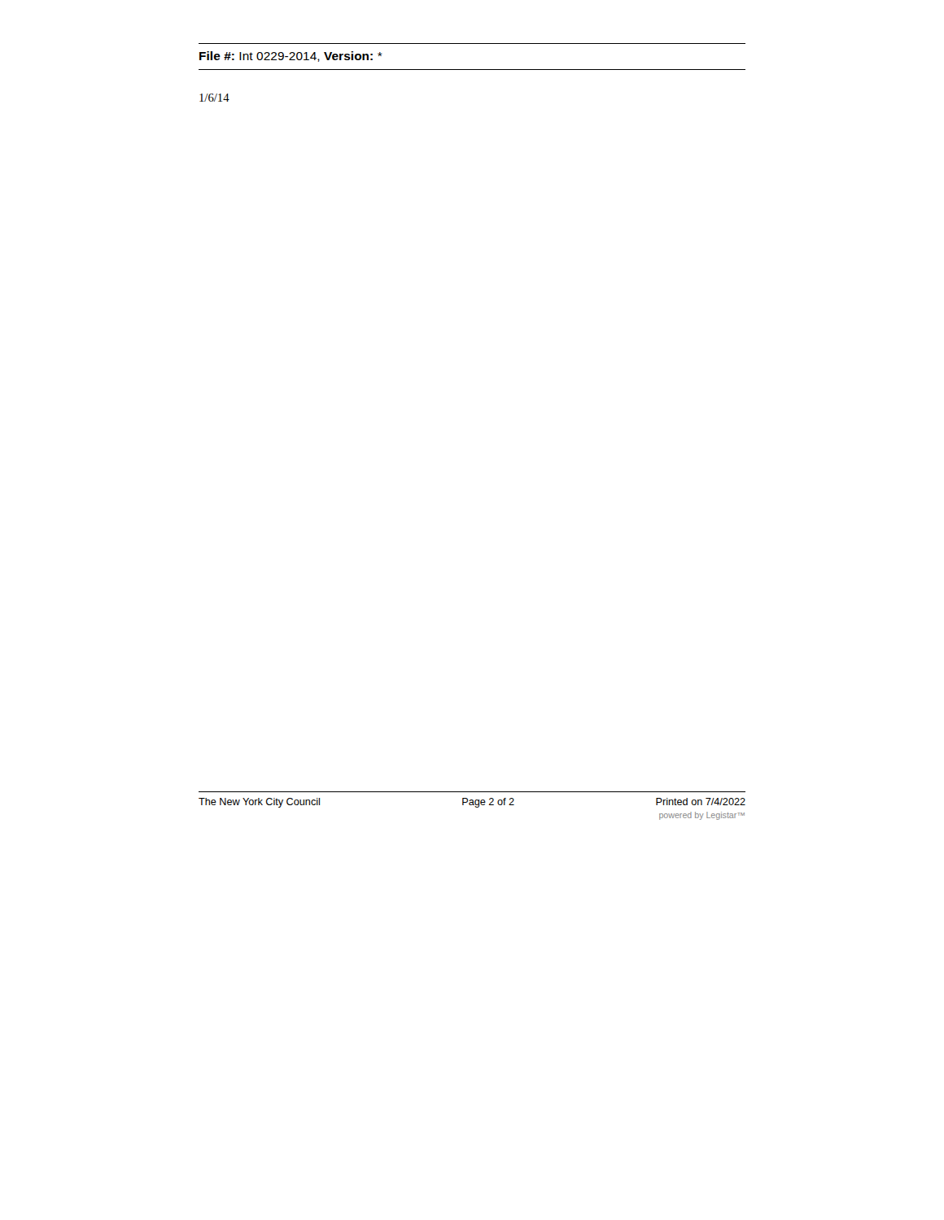File #: Int 0229-2014, Version: *
1/6/14
The New York City Council
Page 2 of 2
Printed on 7/4/2022 powered by Legistar™